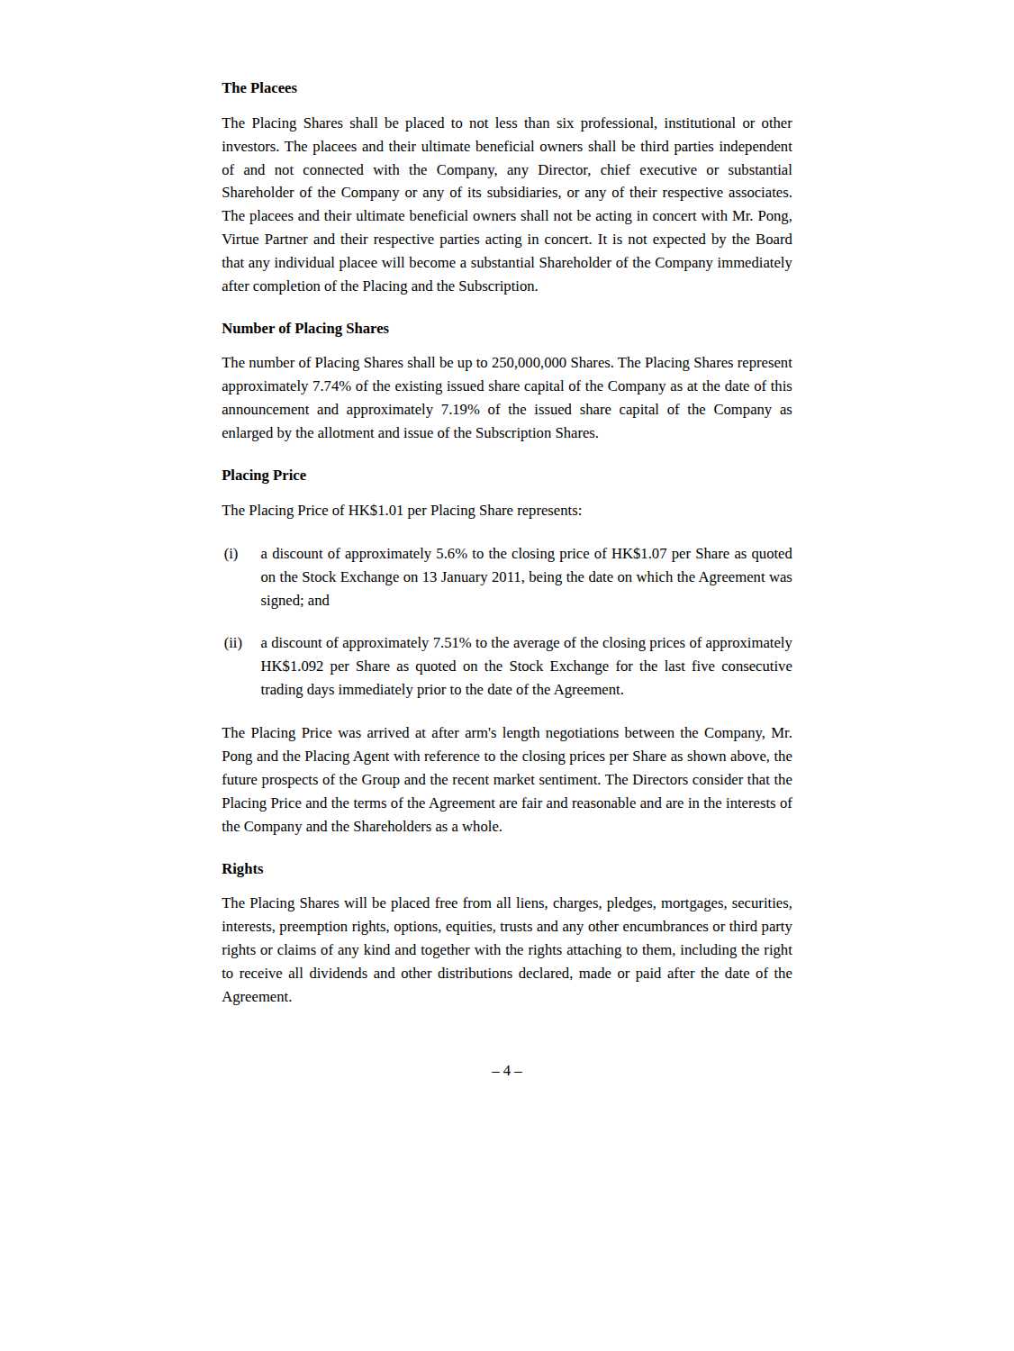The Placees
The Placing Shares shall be placed to not less than six professional, institutional or other investors. The placees and their ultimate beneficial owners shall be third parties independent of and not connected with the Company, any Director, chief executive or substantial Shareholder of the Company or any of its subsidiaries, or any of their respective associates. The placees and their ultimate beneficial owners shall not be acting in concert with Mr. Pong, Virtue Partner and their respective parties acting in concert. It is not expected by the Board that any individual placee will become a substantial Shareholder of the Company immediately after completion of the Placing and the Subscription.
Number of Placing Shares
The number of Placing Shares shall be up to 250,000,000 Shares. The Placing Shares represent approximately 7.74% of the existing issued share capital of the Company as at the date of this announcement and approximately 7.19% of the issued share capital of the Company as enlarged by the allotment and issue of the Subscription Shares.
Placing Price
The Placing Price of HK$1.01 per Placing Share represents:
(i)
a discount of approximately 5.6% to the closing price of HK$1.07 per Share as quoted on the Stock Exchange on 13 January 2011, being the date on which the Agreement was signed; and
(ii)
a discount of approximately 7.51% to the average of the closing prices of approximately HK$1.092 per Share as quoted on the Stock Exchange for the last five consecutive trading days immediately prior to the date of the Agreement.
The Placing Price was arrived at after arm's length negotiations between the Company, Mr. Pong and the Placing Agent with reference to the closing prices per Share as shown above, the future prospects of the Group and the recent market sentiment. The Directors consider that the Placing Price and the terms of the Agreement are fair and reasonable and are in the interests of the Company and the Shareholders as a whole.
Rights
The Placing Shares will be placed free from all liens, charges, pledges, mortgages, securities, interests, preemption rights, options, equities, trusts and any other encumbrances or third party rights or claims of any kind and together with the rights attaching to them, including the right to receive all dividends and other distributions declared, made or paid after the date of the Agreement.
– 4 –